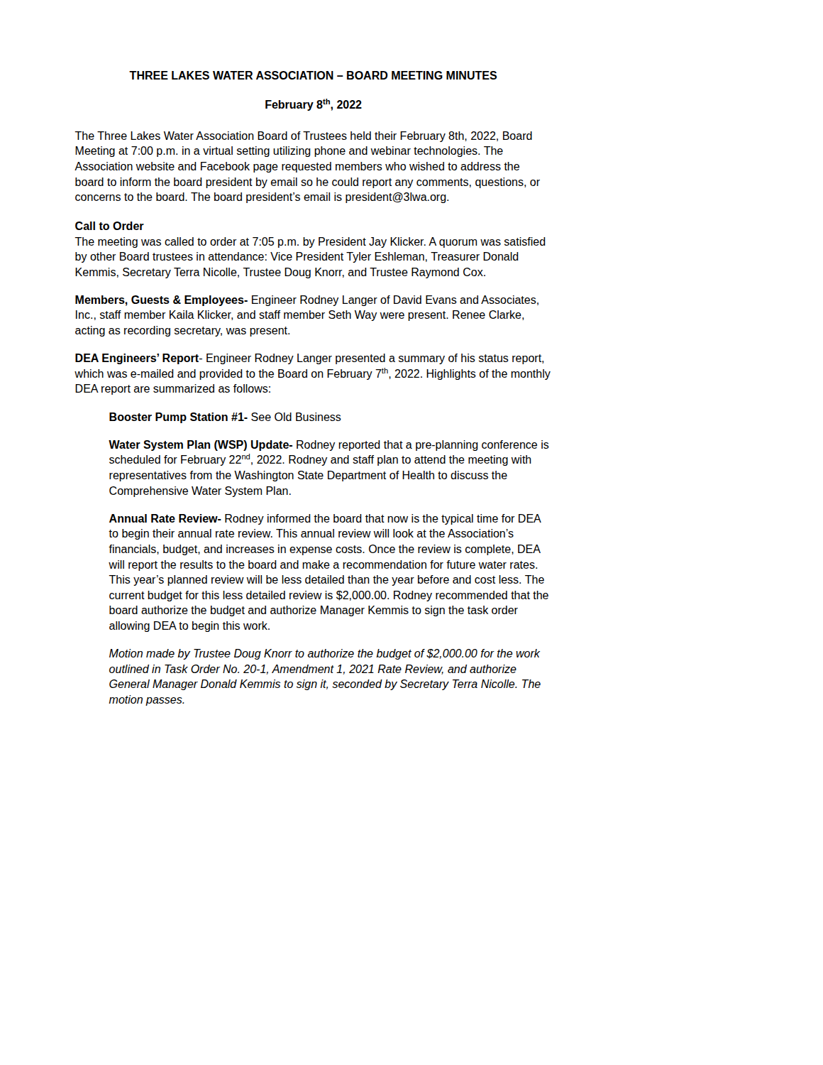THREE LAKES WATER ASSOCIATION – BOARD MEETING MINUTES
February 8th, 2022
The Three Lakes Water Association Board of Trustees held their February 8th, 2022, Board Meeting at 7:00 p.m. in a virtual setting utilizing phone and webinar technologies. The Association website and Facebook page requested members who wished to address the board to inform the board president by email so he could report any comments, questions, or concerns to the board. The board president’s email is president@3lwa.org.
Call to Order
The meeting was called to order at 7:05 p.m. by President Jay Klicker. A quorum was satisfied by other Board trustees in attendance: Vice President Tyler Eshleman, Treasurer Donald Kemmis, Secretary Terra Nicolle, Trustee Doug Knorr, and Trustee Raymond Cox.
Members, Guests & Employees- Engineer Rodney Langer of David Evans and Associates, Inc., staff member Kaila Klicker, and staff member Seth Way were present. Renee Clarke, acting as recording secretary, was present.
DEA Engineers’ Report- Engineer Rodney Langer presented a summary of his status report, which was e-mailed and provided to the Board on February 7th, 2022. Highlights of the monthly DEA report are summarized as follows:
Booster Pump Station #1- See Old Business
Water System Plan (WSP) Update- Rodney reported that a pre-planning conference is scheduled for February 22nd, 2022. Rodney and staff plan to attend the meeting with representatives from the Washington State Department of Health to discuss the Comprehensive Water System Plan.
Annual Rate Review- Rodney informed the board that now is the typical time for DEA to begin their annual rate review. This annual review will look at the Association’s financials, budget, and increases in expense costs. Once the review is complete, DEA will report the results to the board and make a recommendation for future water rates. This year’s planned review will be less detailed than the year before and cost less. The current budget for this less detailed review is $2,000.00. Rodney recommended that the board authorize the budget and authorize Manager Kemmis to sign the task order allowing DEA to begin this work.
Motion made by Trustee Doug Knorr to authorize the budget of $2,000.00 for the work outlined in Task Order No. 20-1, Amendment 1, 2021 Rate Review, and authorize General Manager Donald Kemmis to sign it, seconded by Secretary Terra Nicolle. The motion passes.